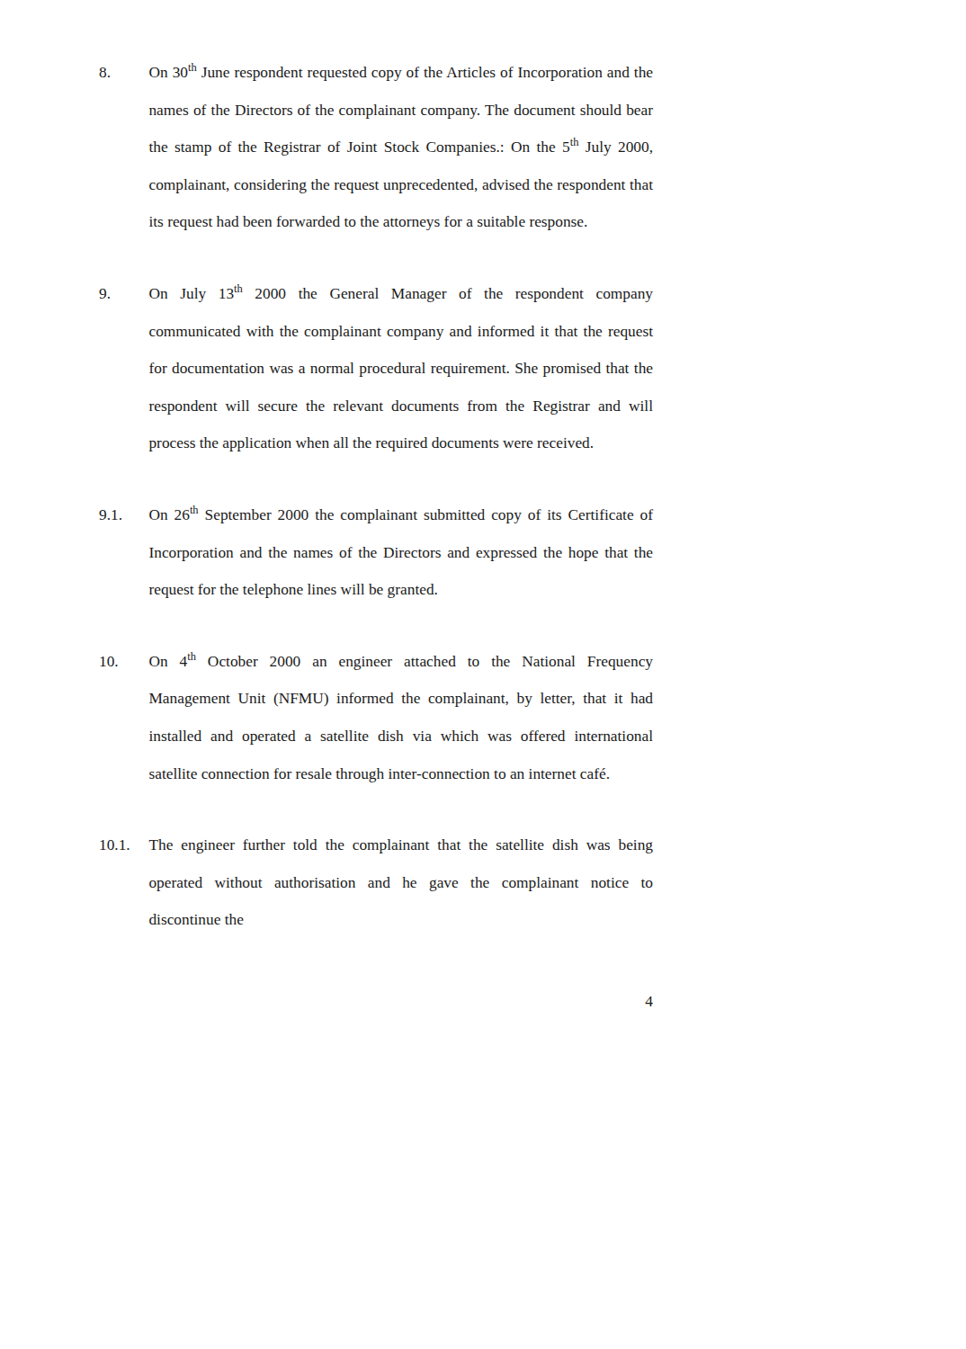8. On 30th June respondent requested copy of the Articles of Incorporation and the names of the Directors of the complainant company. The document should bear the stamp of the Registrar of Joint Stock Companies.: On the 5th July 2000, complainant, considering the request unprecedented, advised the respondent that its request had been forwarded to the attorneys for a suitable response.
9. On July 13th 2000 the General Manager of the respondent company communicated with the complainant company and informed it that the request for documentation was a normal procedural requirement. She promised that the respondent will secure the relevant documents from the Registrar and will process the application when all the required documents were received.
9.1. On 26th September 2000 the complainant submitted copy of its Certificate of Incorporation and the names of the Directors and expressed the hope that the request for the telephone lines will be granted.
10. On 4th October 2000 an engineer attached to the National Frequency Management Unit (NFMU) informed the complainant, by letter, that it had installed and operated a satellite dish via which was offered international satellite connection for resale through inter-connection to an internet café.
10.1. The engineer further told the complainant that the satellite dish was being operated without authorisation and he gave the complainant notice to discontinue the
4